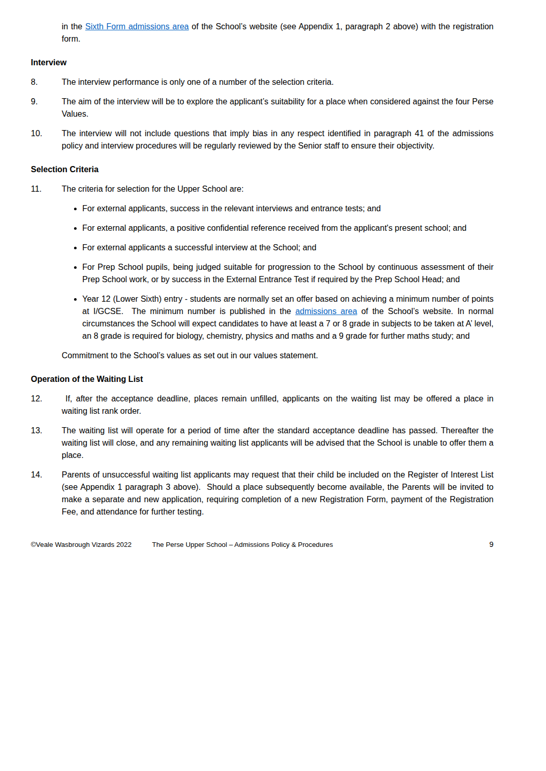in the Sixth Form admissions area of the School’s website (see Appendix 1, paragraph 2 above) with the registration form.
Interview
8.
The interview performance is only one of a number of the selection criteria.
9.
The aim of the interview will be to explore the applicant’s suitability for a place when considered against the four Perse Values.
10.
The interview will not include questions that imply bias in any respect identified in paragraph 41 of the admissions policy and interview procedures will be regularly reviewed by the Senior staff to ensure their objectivity.
Selection Criteria
11.
The criteria for selection for the Upper School are:
For external applicants, success in the relevant interviews and entrance tests; and
For external applicants, a positive confidential reference received from the applicant's present school; and
For external applicants a successful interview at the School; and
For Prep School pupils, being judged suitable for progression to the School by continuous assessment of their Prep School work, or by success in the External Entrance Test if required by the Prep School Head; and
Year 12 (Lower Sixth) entry - students are normally set an offer based on achieving a minimum number of points at I/GCSE. The minimum number is published in the admissions area of the School’s website. In normal circumstances the School will expect candidates to have at least a 7 or 8 grade in subjects to be taken at A’ level, an 8 grade is required for biology, chemistry, physics and maths and a 9 grade for further maths study; and
Commitment to the School’s values as set out in our values statement.
Operation of the Waiting List
12.
If, after the acceptance deadline, places remain unfilled, applicants on the waiting list may be offered a place in waiting list rank order.
13.
The waiting list will operate for a period of time after the standard acceptance deadline has passed. Thereafter the waiting list will close, and any remaining waiting list applicants will be advised that the School is unable to offer them a place.
14.
Parents of unsuccessful waiting list applicants may request that their child be included on the Register of Interest List (see Appendix 1 paragraph 3 above). Should a place subsequently become available, the Parents will be invited to make a separate and new application, requiring completion of a new Registration Form, payment of the Registration Fee, and attendance for further testing.
©Veale Wasbrough Vizards 2022
The Perse Upper School – Admissions Policy & Procedures
9